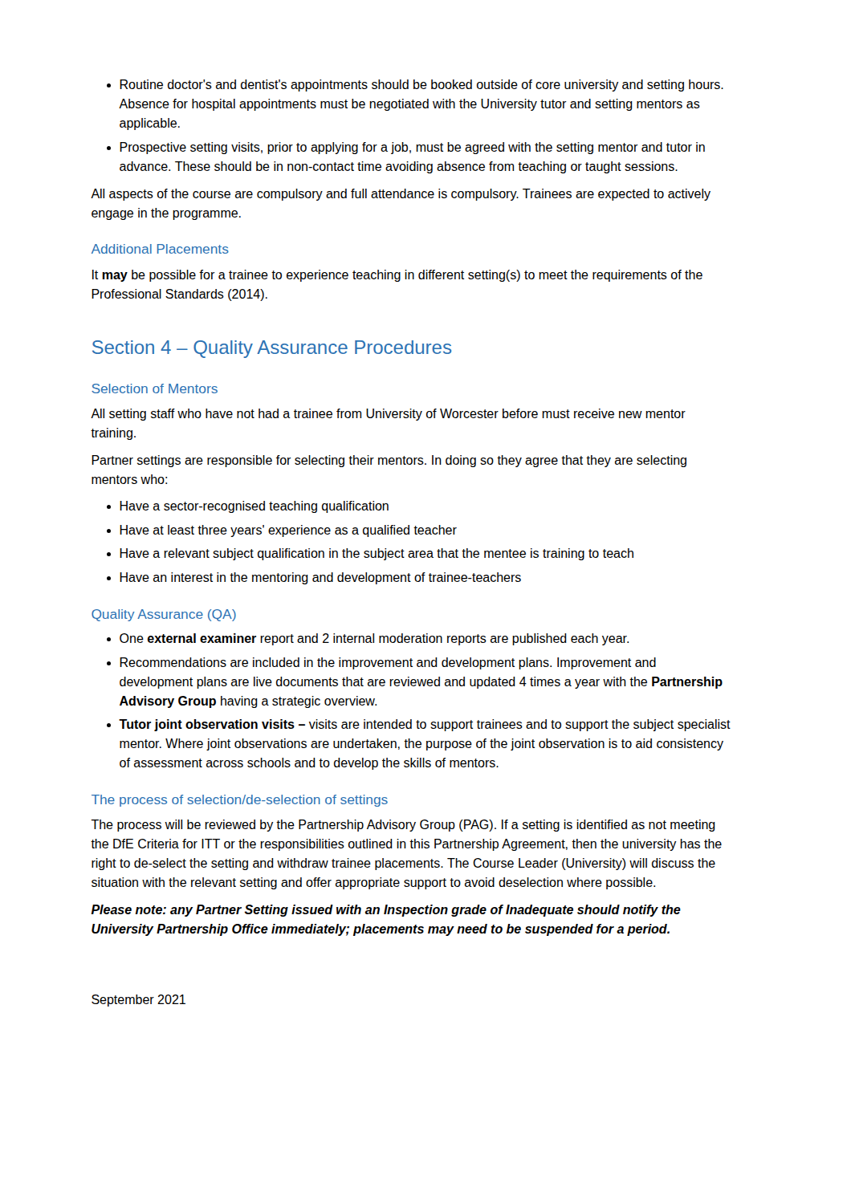Routine doctor's and dentist's appointments should be booked outside of core university and setting hours. Absence for hospital appointments must be negotiated with the University tutor and setting mentors as applicable.
Prospective setting visits, prior to applying for a job, must be agreed with the setting mentor and tutor in advance. These should be in non-contact time avoiding absence from teaching or taught sessions.
All aspects of the course are compulsory and full attendance is compulsory. Trainees are expected to actively engage in the programme.
Additional Placements
It may be possible for a trainee to experience teaching in different setting(s) to meet the requirements of the Professional Standards (2014).
Section 4 – Quality Assurance Procedures
Selection of Mentors
All setting staff who have not had a trainee from University of Worcester before must receive new mentor training.
Partner settings are responsible for selecting their mentors. In doing so they agree that they are selecting mentors who:
Have a sector-recognised teaching qualification
Have at least three years' experience as a qualified teacher
Have a relevant subject qualification in the subject area that the mentee is training to teach
Have an interest in the mentoring and development of trainee-teachers
Quality Assurance (QA)
One external examiner report and 2 internal moderation reports are published each year.
Recommendations are included in the improvement and development plans. Improvement and development plans are live documents that are reviewed and updated 4 times a year with the Partnership Advisory Group having a strategic overview.
Tutor joint observation visits – visits are intended to support trainees and to support the subject specialist mentor. Where joint observations are undertaken, the purpose of the joint observation is to aid consistency of assessment across schools and to develop the skills of mentors.
The process of selection/de-selection of settings
The process will be reviewed by the Partnership Advisory Group (PAG). If a setting is identified as not meeting the DfE Criteria for ITT or the responsibilities outlined in this Partnership Agreement, then the university has the right to de-select the setting and withdraw trainee placements. The Course Leader (University) will discuss the situation with the relevant setting and offer appropriate support to avoid deselection where possible.
Please note: any Partner Setting issued with an Inspection grade of Inadequate should notify the University Partnership Office immediately; placements may need to be suspended for a period.
September 2021